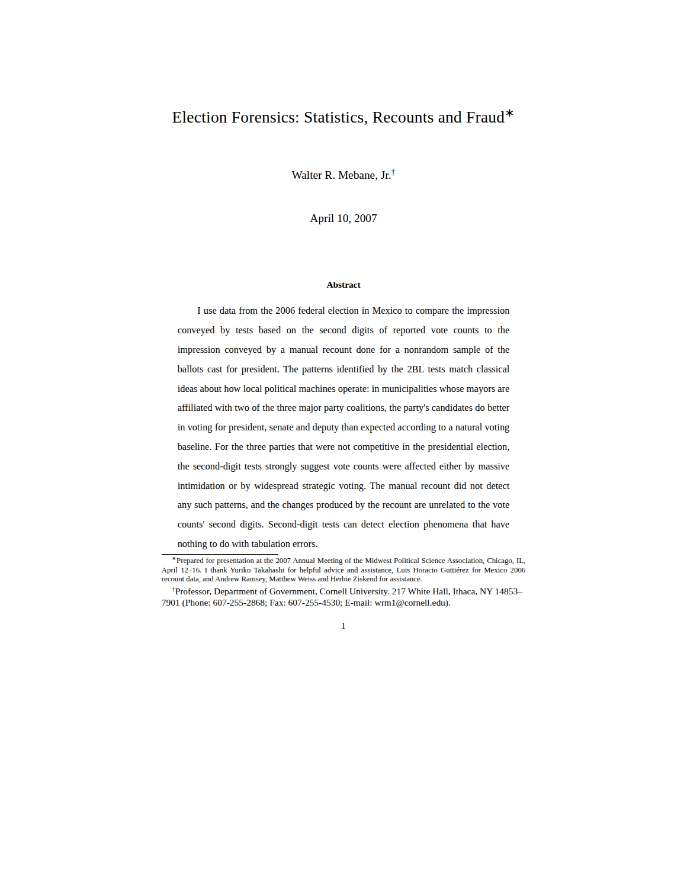Election Forensics: Statistics, Recounts and Fraud∗
Walter R. Mebane, Jr.†
April 10, 2007
Abstract
I use data from the 2006 federal election in Mexico to compare the impression conveyed by tests based on the second digits of reported vote counts to the impression conveyed by a manual recount done for a nonrandom sample of the ballots cast for president. The patterns identified by the 2BL tests match classical ideas about how local political machines operate: in municipalities whose mayors are affiliated with two of the three major party coalitions, the party's candidates do better in voting for president, senate and deputy than expected according to a natural voting baseline. For the three parties that were not competitive in the presidential election, the second-digit tests strongly suggest vote counts were affected either by massive intimidation or by widespread strategic voting. The manual recount did not detect any such patterns, and the changes produced by the recount are unrelated to the vote counts' second digits. Second-digit tests can detect election phenomena that have nothing to do with tabulation errors.
∗Prepared for presentation at the 2007 Annual Meeting of the Midwest Political Science Association, Chicago, IL, April 12–16. I thank Yuriko Takahashi for helpful advice and assistance, Luis Horacio Guttiérez for Mexico 2006 recount data, and Andrew Ramsey, Matthew Weiss and Herbie Ziskend for assistance.
†Professor, Department of Government, Cornell University. 217 White Hall, Ithaca, NY 14853–7901 (Phone: 607-255-2868; Fax: 607-255-4530; E-mail: wrm1@cornell.edu).
1